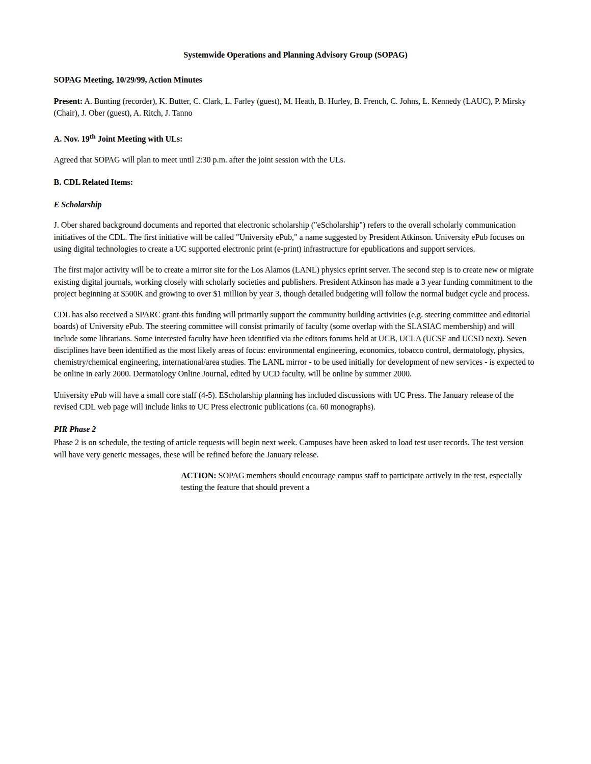Systemwide Operations and Planning Advisory Group (SOPAG)
SOPAG Meeting, 10/29/99, Action Minutes
Present: A. Bunting (recorder), K. Butter, C. Clark, L. Farley (guest), M. Heath, B. Hurley, B. French, C. Johns, L. Kennedy (LAUC), P. Mirsky (Chair), J. Ober (guest), A. Ritch, J. Tanno
A. Nov. 19th Joint Meeting with ULs:
Agreed that SOPAG will plan to meet until 2:30 p.m. after the joint session with the ULs.
B. CDL Related Items:
E Scholarship
J. Ober shared background documents and reported that electronic scholarship ("eScholarship") refers to the overall scholarly communication initiatives of the CDL. The first initiative will be called "University ePub," a name suggested by President Atkinson. University ePub focuses on using digital technologies to create a UC supported electronic print (e-print) infrastructure for epublications and support services.
The first major activity will be to create a mirror site for the Los Alamos (LANL) physics eprint server. The second step is to create new or migrate existing digital journals, working closely with scholarly societies and publishers. President Atkinson has made a 3 year funding commitment to the project beginning at $500K and growing to over $1 million by year 3, though detailed budgeting will follow the normal budget cycle and process.
CDL has also received a SPARC grant-this funding will primarily support the community building activities (e.g. steering committee and editorial boards) of University ePub. The steering committee will consist primarily of faculty (some overlap with the SLASIAC membership) and will include some librarians. Some interested faculty have been identified via the editors forums held at UCB, UCLA (UCSF and UCSD next). Seven disciplines have been identified as the most likely areas of focus: environmental engineering, economics, tobacco control, dermatology, physics, chemistry/chemical engineering, international/area studies. The LANL mirror - to be used initially for development of new services - is expected to be online in early 2000. Dermatology Online Journal, edited by UCD faculty, will be online by summer 2000.
University ePub will have a small core staff (4-5). EScholarship planning has included discussions with UC Press. The January release of the revised CDL web page will include links to UC Press electronic publications (ca. 60 monographs).
PIR Phase 2
Phase 2 is on schedule, the testing of article requests will begin next week. Campuses have been asked to load test user records. The test version will have very generic messages, these will be refined before the January release.
ACTION: SOPAG members should encourage campus staff to participate actively in the test, especially testing the feature that should prevent a